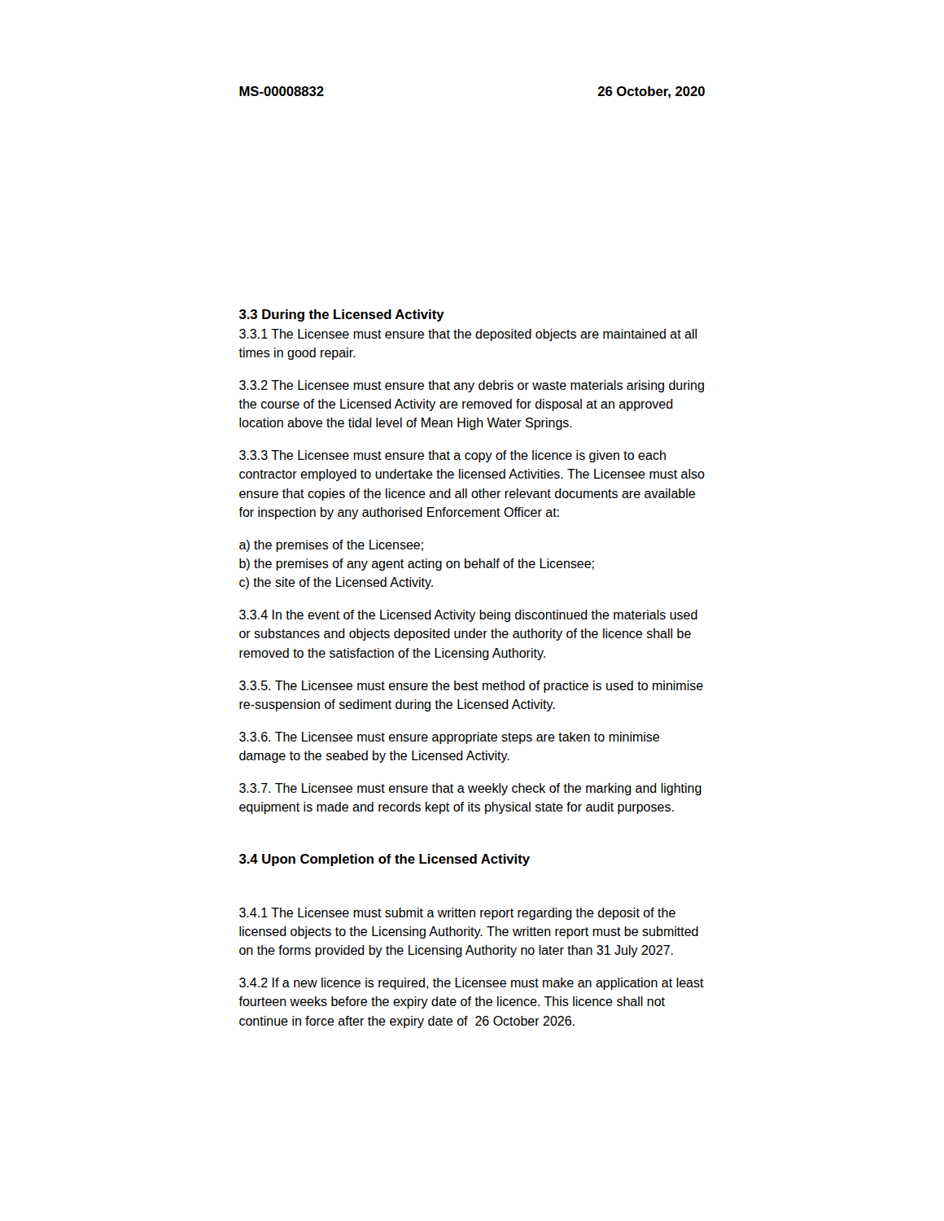MS-00008832 26 October, 2020
3.3 During the Licensed Activity
3.3.1 The Licensee must ensure that the deposited objects are maintained at all times in good repair.
3.3.2 The Licensee must ensure that any debris or waste materials arising during the course of the Licensed Activity are removed for disposal at an approved location above the tidal level of Mean High Water Springs.
3.3.3 The Licensee must ensure that a copy of the licence is given to each contractor employed to undertake the licensed Activities. The Licensee must also ensure that copies of the licence and all other relevant documents are available for inspection by any authorised Enforcement Officer at:
a) the premises of the Licensee;
b) the premises of any agent acting on behalf of the Licensee;
c) the site of the Licensed Activity.
3.3.4 In the event of the Licensed Activity being discontinued the materials used or substances and objects deposited under the authority of the licence shall be removed to the satisfaction of the Licensing Authority.
3.3.5. The Licensee must ensure the best method of practice is used to minimise re-suspension of sediment during the Licensed Activity.
3.3.6. The Licensee must ensure appropriate steps are taken to minimise damage to the seabed by the Licensed Activity.
3.3.7. The Licensee must ensure that a weekly check of the marking and lighting equipment is made and records kept of its physical state for audit purposes.
3.4 Upon Completion of the Licensed Activity
3.4.1 The Licensee must submit a written report regarding the deposit of the licensed objects to the Licensing Authority. The written report must be submitted on the forms provided by the Licensing Authority no later than 31 July 2027.
3.4.2 If a new licence is required, the Licensee must make an application at least fourteen weeks before the expiry date of the licence. This licence shall not continue in force after the expiry date of 26 October 2026.